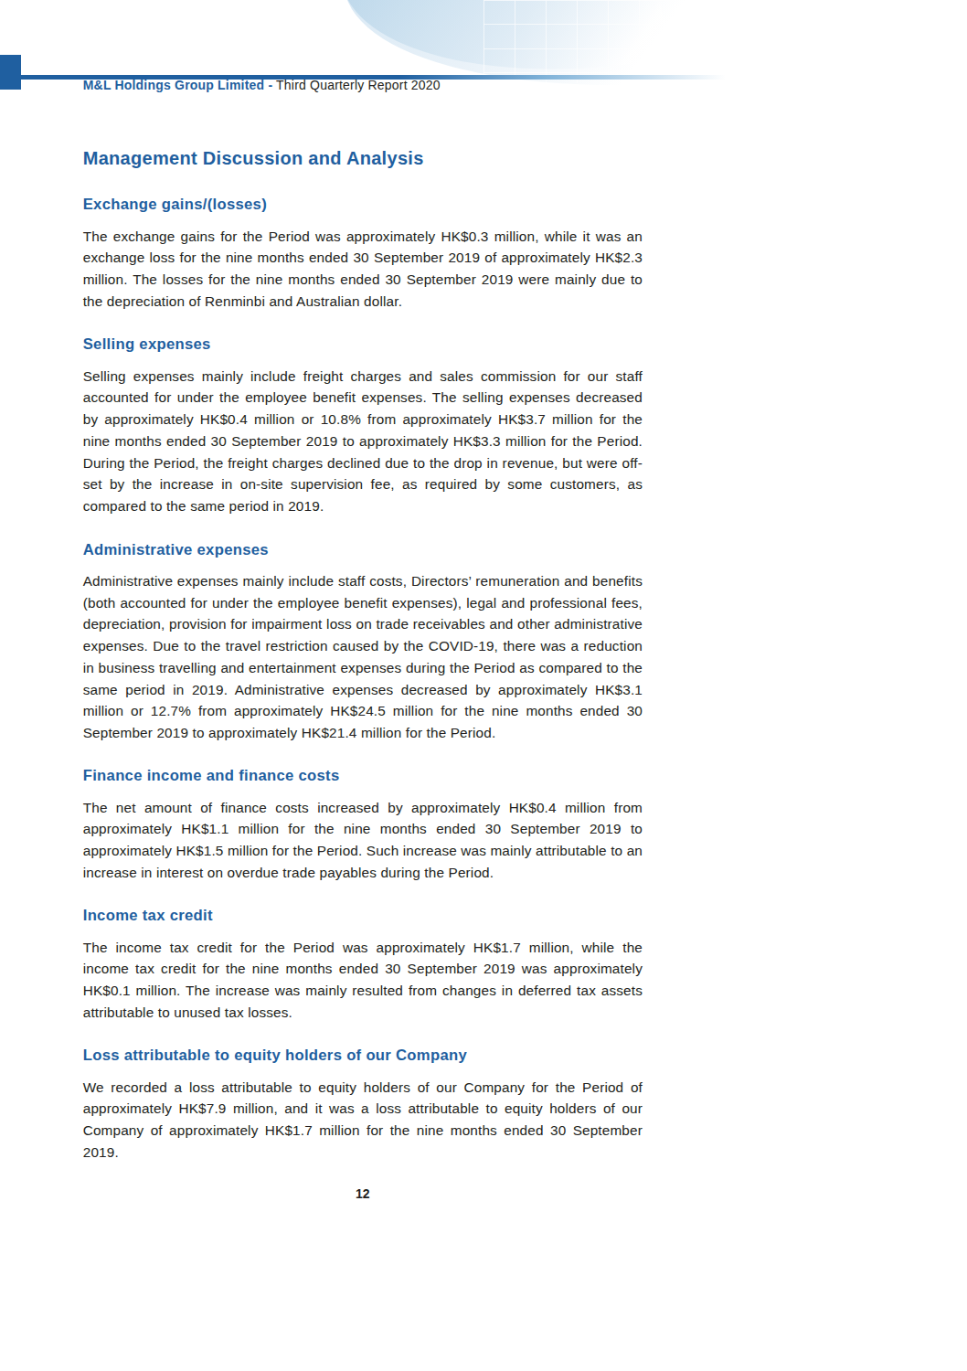M&L Holdings Group Limited - Third Quarterly Report 2020
Management Discussion and Analysis
Exchange gains/(losses)
The exchange gains for the Period was approximately HK$0.3 million, while it was an exchange loss for the nine months ended 30 September 2019 of approximately HK$2.3 million. The losses for the nine months ended 30 September 2019 were mainly due to the depreciation of Renminbi and Australian dollar.
Selling expenses
Selling expenses mainly include freight charges and sales commission for our staff accounted for under the employee benefit expenses. The selling expenses decreased by approximately HK$0.4 million or 10.8% from approximately HK$3.7 million for the nine months ended 30 September 2019 to approximately HK$3.3 million for the Period. During the Period, the freight charges declined due to the drop in revenue, but were off-set by the increase in on-site supervision fee, as required by some customers, as compared to the same period in 2019.
Administrative expenses
Administrative expenses mainly include staff costs, Directors’ remuneration and benefits (both accounted for under the employee benefit expenses), legal and professional fees, depreciation, provision for impairment loss on trade receivables and other administrative expenses. Due to the travel restriction caused by the COVID-19, there was a reduction in business travelling and entertainment expenses during the Period as compared to the same period in 2019. Administrative expenses decreased by approximately HK$3.1 million or 12.7% from approximately HK$24.5 million for the nine months ended 30 September 2019 to approximately HK$21.4 million for the Period.
Finance income and finance costs
The net amount of finance costs increased by approximately HK$0.4 million from approximately HK$1.1 million for the nine months ended 30 September 2019 to approximately HK$1.5 million for the Period. Such increase was mainly attributable to an increase in interest on overdue trade payables during the Period.
Income tax credit
The income tax credit for the Period was approximately HK$1.7 million, while the income tax credit for the nine months ended 30 September 2019 was approximately HK$0.1 million. The increase was mainly resulted from changes in deferred tax assets attributable to unused tax losses.
Loss attributable to equity holders of our Company
We recorded a loss attributable to equity holders of our Company for the Period of approximately HK$7.9 million, and it was a loss attributable to equity holders of our Company of approximately HK$1.7 million for the nine months ended 30 September 2019.
12